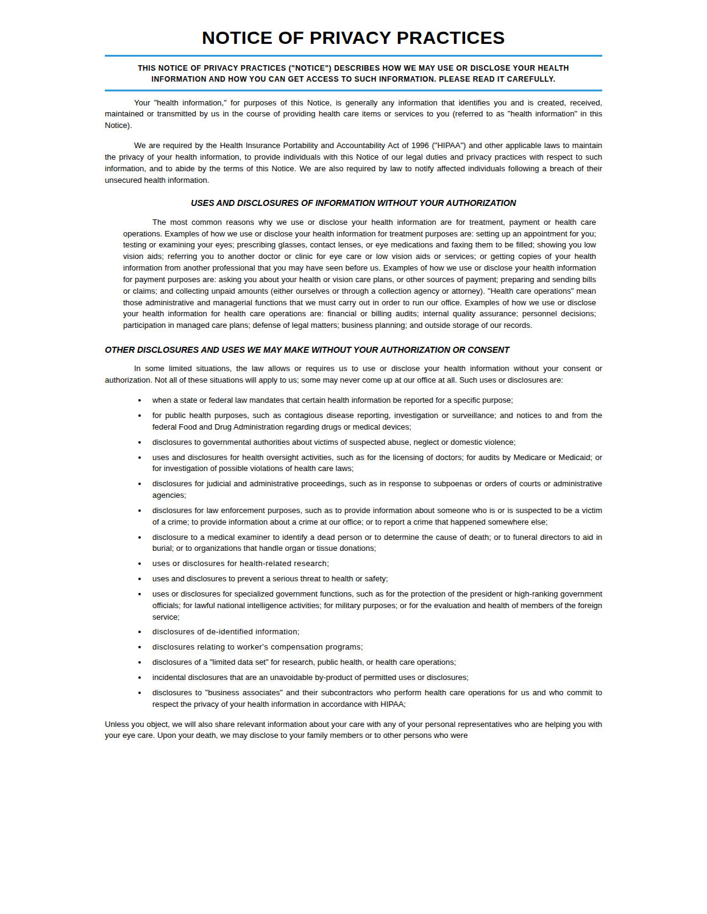NOTICE OF PRIVACY PRACTICES
THIS NOTICE OF PRIVACY PRACTICES ("NOTICE") DESCRIBES HOW WE MAY USE OR DISCLOSE YOUR HEALTH INFORMATION AND HOW YOU CAN GET ACCESS TO SUCH INFORMATION. PLEASE READ IT CAREFULLY.
Your "health information," for purposes of this Notice, is generally any information that identifies you and is created, received, maintained or transmitted by us in the course of providing health care items or services to you (referred to as "health information" in this Notice).
We are required by the Health Insurance Portability and Accountability Act of 1996 ("HIPAA") and other applicable laws to maintain the privacy of your health information, to provide individuals with this Notice of our legal duties and privacy practices with respect to such information, and to abide by the terms of this Notice. We are also required by law to notify affected individuals following a breach of their unsecured health information.
USES AND DISCLOSURES OF INFORMATION WITHOUT YOUR AUTHORIZATION
The most common reasons why we use or disclose your health information are for treatment, payment or health care operations. Examples of how we use or disclose your health information for treatment purposes are: setting up an appointment for you; testing or examining your eyes; prescribing glasses, contact lenses, or eye medications and faxing them to be filled; showing you low vision aids; referring you to another doctor or clinic for eye care or low vision aids or services; or getting copies of your health information from another professional that you may have seen before us. Examples of how we use or disclose your health information for payment purposes are: asking you about your health or vision care plans, or other sources of payment; preparing and sending bills or claims; and collecting unpaid amounts (either ourselves or through a collection agency or attorney). "Health care operations" mean those administrative and managerial functions that we must carry out in order to run our office. Examples of how we use or disclose your health information for health care operations are: financial or billing audits; internal quality assurance; personnel decisions; participation in managed care plans; defense of legal matters; business planning; and outside storage of our records.
OTHER DISCLOSURES AND USES WE MAY MAKE WITHOUT YOUR AUTHORIZATION OR CONSENT
In some limited situations, the law allows or requires us to use or disclose your health information without your consent or authorization. Not all of these situations will apply to us; some may never come up at our office at all. Such uses or disclosures are:
when a state or federal law mandates that certain health information be reported for a specific purpose;
for public health purposes, such as contagious disease reporting, investigation or surveillance; and notices to and from the federal Food and Drug Administration regarding drugs or medical devices;
disclosures to governmental authorities about victims of suspected abuse, neglect or domestic violence;
uses and disclosures for health oversight activities, such as for the licensing of doctors; for audits by Medicare or Medicaid; or for investigation of possible violations of health care laws;
disclosures for judicial and administrative proceedings, such as in response to subpoenas or orders of courts or administrative agencies;
disclosures for law enforcement purposes, such as to provide information about someone who is or is suspected to be a victim of a crime; to provide information about a crime at our office; or to report a crime that happened somewhere else;
disclosure to a medical examiner to identify a dead person or to determine the cause of death; or to funeral directors to aid in burial; or to organizations that handle organ or tissue donations;
uses or disclosures for health-related research;
uses and disclosures to prevent a serious threat to health or safety;
uses or disclosures for specialized government functions, such as for the protection of the president or high-ranking government officials; for lawful national intelligence activities; for military purposes; or for the evaluation and health of members of the foreign service;
disclosures of de-identified information;
disclosures relating to worker's compensation programs;
disclosures of a "limited data set" for research, public health, or health care operations;
incidental disclosures that are an unavoidable by-product of permitted uses or disclosures;
disclosures to "business associates" and their subcontractors who perform health care operations for us and who commit to respect the privacy of your health information in accordance with HIPAA;
Unless you object, we will also share relevant information about your care with any of your personal representatives who are helping you with your eye care. Upon your death, we may disclose to your family members or to other persons who were